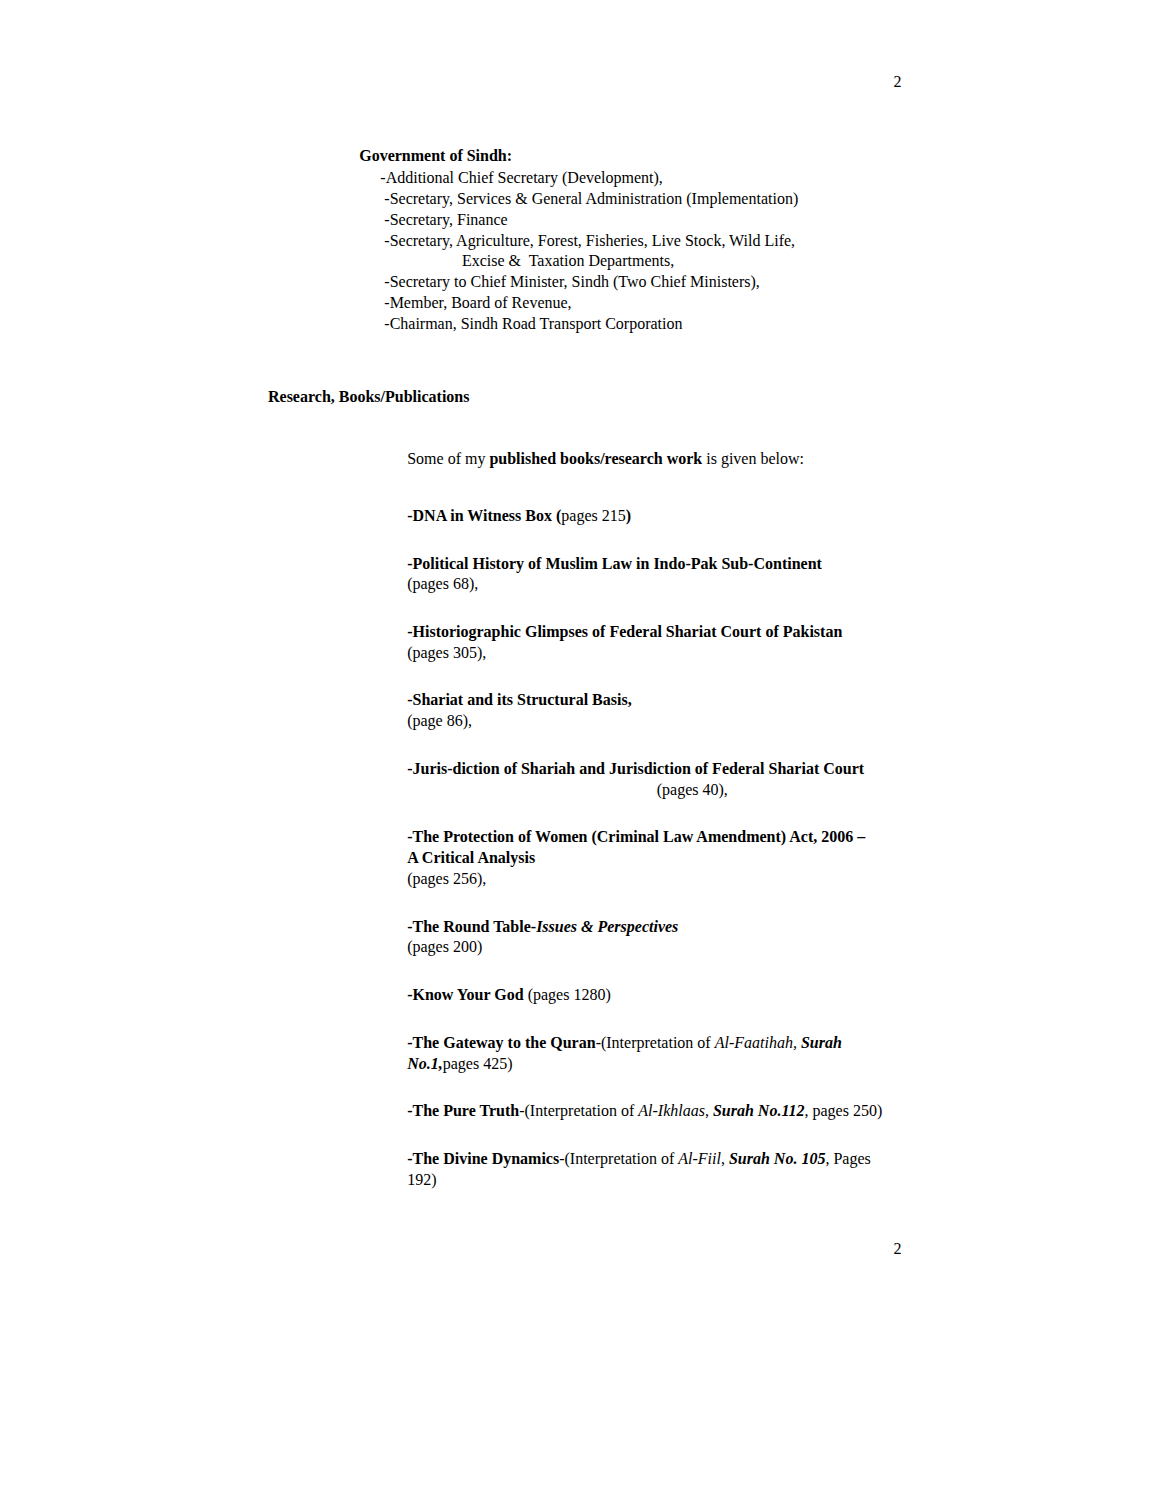2
Government of Sindh:
-Additional Chief Secretary (Development),
-Secretary, Services & General Administration (Implementation)
-Secretary, Finance
-Secretary, Agriculture, Forest, Fisheries, Live Stock, Wild Life,
Excise & Taxation Departments,
-Secretary to Chief Minister, Sindh (Two Chief Ministers),
-Member, Board of Revenue,
-Chairman, Sindh Road Transport Corporation
Research, Books/Publications
Some of my published books/research work is given below:
-DNA in Witness Box (pages 215)
-Political History of Muslim Law in Indo-Pak Sub-Continent
(pages 68),
-Historiographic Glimpses of Federal Shariat Court of Pakistan
(pages 305),
-Shariat and its Structural Basis,
(page 86),
-Juris-diction of Shariah and Jurisdiction of Federal Shariat Court
(pages 40),
-The Protection of Women (Criminal Law Amendment) Act, 2006 –
A Critical Analysis
(pages 256),
-The Round Table-Issues & Perspectives
(pages 200)
-Know Your God (pages 1280)
-The Gateway to the Quran-(Interpretation of Al-Faatihah, Surah No.1, pages 425)
-The Pure Truth-(Interpretation of Al-Ikhlaas, Surah No.112, pages 250)
-The Divine Dynamics-(Interpretation of Al-Fiil, Surah No. 105, Pages 192)
2